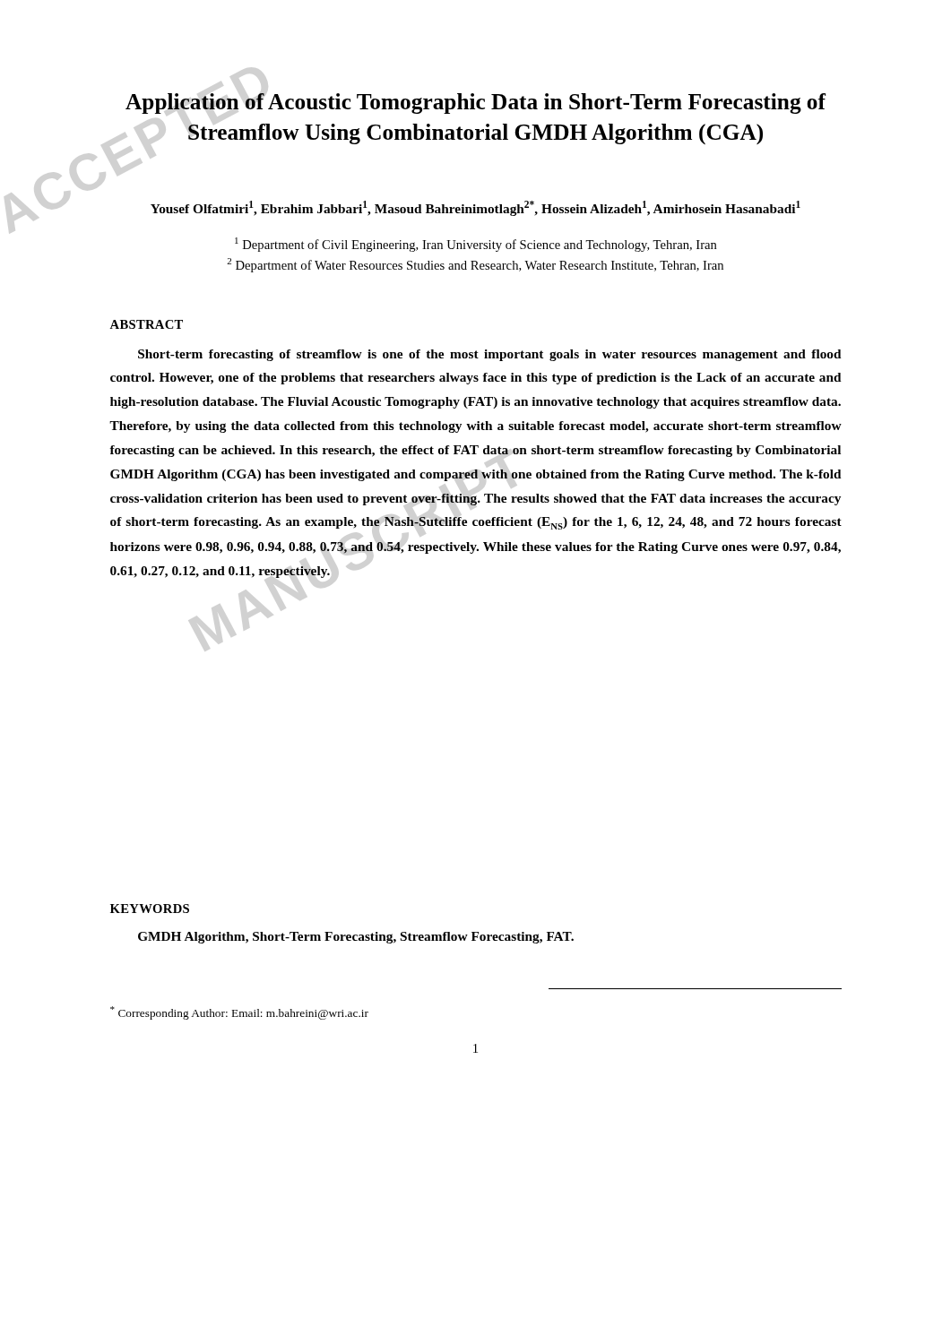ACCEPTED MANUSCRIPT
Application of Acoustic Tomographic Data in Short-Term Forecasting of Streamflow Using Combinatorial GMDH Algorithm (CGA)
Yousef Olfatmiri1, Ebrahim Jabbari1, Masoud Bahreinimotlagh2*, Hossein Alizadeh1, Amirhosein Hasanabadi1
1 Department of Civil Engineering, Iran University of Science and Technology, Tehran, Iran
2 Department of Water Resources Studies and Research, Water Research Institute, Tehran, Iran
Abstract
Short-term forecasting of streamflow is one of the most important goals in water resources management and flood control. However, one of the problems that researchers always face in this type of prediction is the Lack of an accurate and high-resolution database. The Fluvial Acoustic Tomography (FAT) is an innovative technology that acquires streamflow data. Therefore, by using the data collected from this technology with a suitable forecast model, accurate short-term streamflow forecasting can be achieved. In this research, the effect of FAT data on short-term streamflow forecasting by Combinatorial GMDH Algorithm (CGA) has been investigated and compared with one obtained from the Rating Curve method. The k-fold cross-validation criterion has been used to prevent over-fitting. The results showed that the FAT data increases the accuracy of short-term forecasting. As an example, the Nash-Sutcliffe coefficient (ENS) for the 1, 6, 12, 24, 48, and 72 hours forecast horizons were 0.98, 0.96, 0.94, 0.88, 0.73, and 0.54, respectively. While these values for the Rating Curve ones were 0.97, 0.84, 0.61, 0.27, 0.12, and 0.11, respectively.
Keywords
GMDH Algorithm, Short-Term Forecasting, Streamflow Forecasting, FAT.
* Corresponding Author: Email: m.bahreini@wri.ac.ir
1